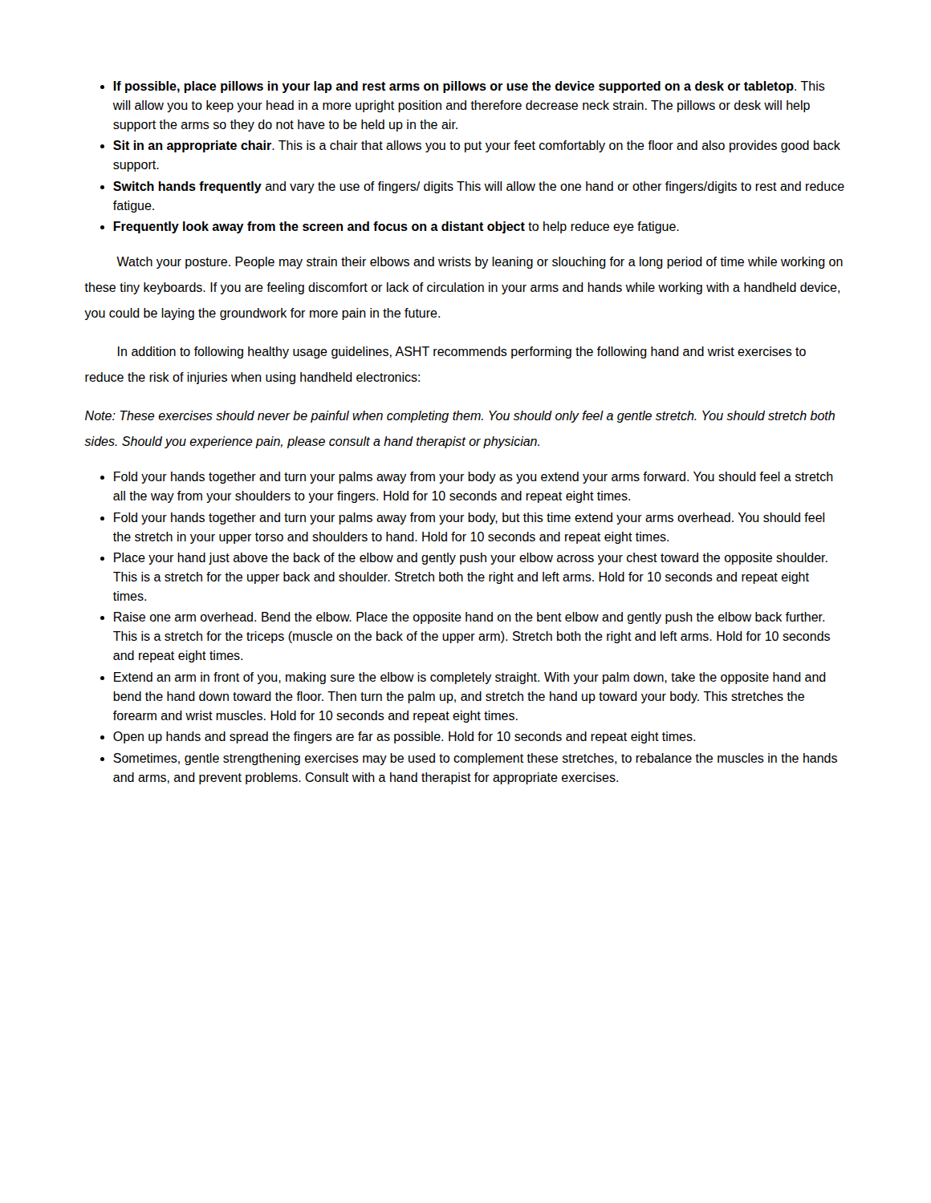If possible, place pillows in your lap and rest arms on pillows or use the device supported on a desk or tabletop. This will allow you to keep your head in a more upright position and therefore decrease neck strain. The pillows or desk will help support the arms so they do not have to be held up in the air.
Sit in an appropriate chair. This is a chair that allows you to put your feet comfortably on the floor and also provides good back support.
Switch hands frequently and vary the use of fingers/ digits This will allow the one hand or other fingers/digits to rest and reduce fatigue.
Frequently look away from the screen and focus on a distant object to help reduce eye fatigue.
Watch your posture. People may strain their elbows and wrists by leaning or slouching for a long period of time while working on these tiny keyboards. If you are feeling discomfort or lack of circulation in your arms and hands while working with a handheld device, you could be laying the groundwork for more pain in the future.
In addition to following healthy usage guidelines, ASHT recommends performing the following hand and wrist exercises to reduce the risk of injuries when using handheld electronics:
Note: These exercises should never be painful when completing them. You should only feel a gentle stretch. You should stretch both sides. Should you experience pain, please consult a hand therapist or physician.
Fold your hands together and turn your palms away from your body as you extend your arms forward. You should feel a stretch all the way from your shoulders to your fingers. Hold for 10 seconds and repeat eight times.
Fold your hands together and turn your palms away from your body, but this time extend your arms overhead. You should feel the stretch in your upper torso and shoulders to hand. Hold for 10 seconds and repeat eight times.
Place your hand just above the back of the elbow and gently push your elbow across your chest toward the opposite shoulder. This is a stretch for the upper back and shoulder. Stretch both the right and left arms. Hold for 10 seconds and repeat eight times.
Raise one arm overhead. Bend the elbow. Place the opposite hand on the bent elbow and gently push the elbow back further. This is a stretch for the triceps (muscle on the back of the upper arm). Stretch both the right and left arms. Hold for 10 seconds and repeat eight times.
Extend an arm in front of you, making sure the elbow is completely straight. With your palm down, take the opposite hand and bend the hand down toward the floor. Then turn the palm up, and stretch the hand up toward your body. This stretches the forearm and wrist muscles. Hold for 10 seconds and repeat eight times.
Open up hands and spread the fingers are far as possible. Hold for 10 seconds and repeat eight times.
Sometimes, gentle strengthening exercises may be used to complement these stretches, to rebalance the muscles in the hands and arms, and prevent problems. Consult with a hand therapist for appropriate exercises.